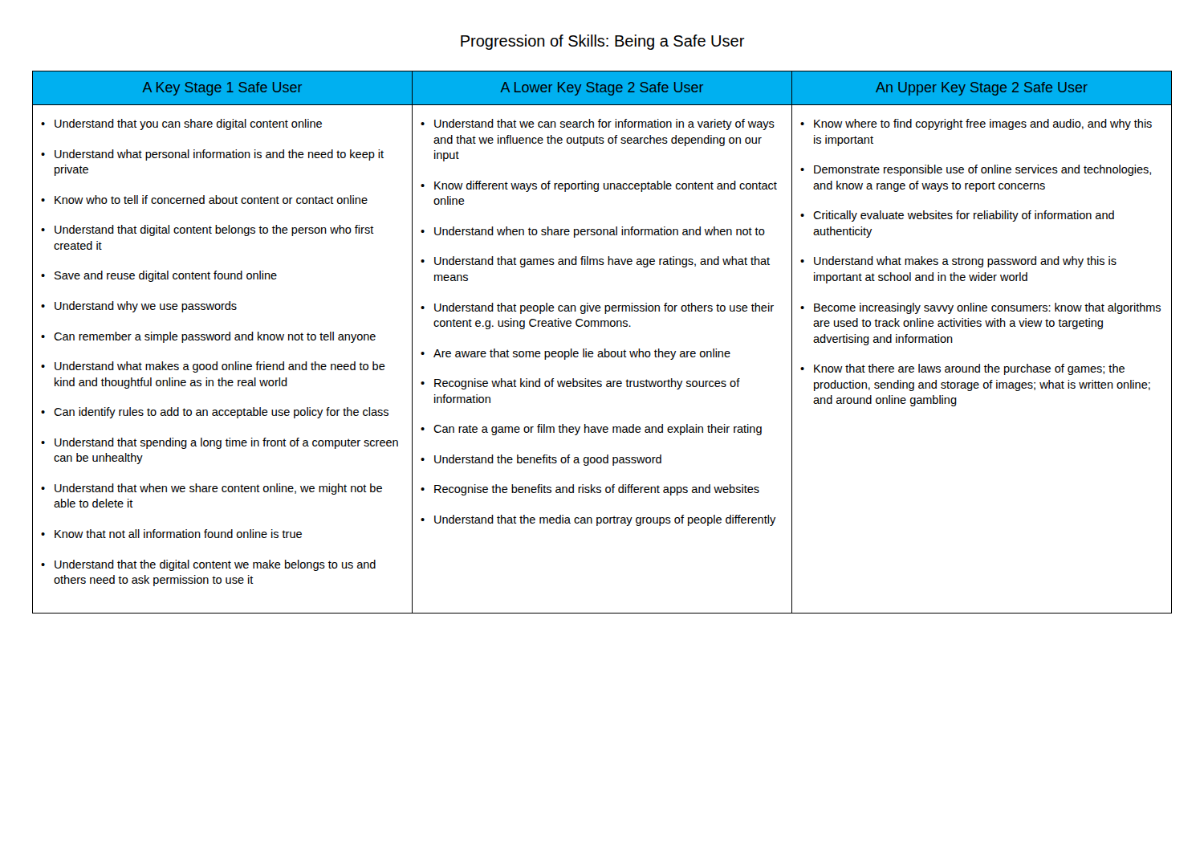Progression of Skills: Being a Safe User
| A Key Stage 1 Safe User | A Lower Key Stage 2 Safe User | An Upper Key Stage 2 Safe User |
| --- | --- | --- |
| Understand that you can share digital content online Understand what personal information is and the need to keep it private Know who to tell if concerned about content or contact online Understand that digital content belongs to the person who first created it Save and reuse digital content found online Understand why we use passwords Can remember a simple password and know not to tell anyone Understand what makes a good online friend and the need to be kind and thoughtful online as in the real world Can identify rules to add to an acceptable use policy for the class Understand that spending a long time in front of a computer screen can be unhealthy Understand that when we share content online, we might not be able to delete it Know that not all information found online is true Understand that the digital content we make belongs to us and others need to ask permission to use it | Understand that we can search for information in a variety of ways and that we influence the outputs of searches depending on our input Know different ways of reporting unacceptable content and contact online Understand when to share personal information and when not to Understand that games and films have age ratings, and what that means Understand that people can give permission for others to use their content e.g. using Creative Commons. Are aware that some people lie about who they are online Recognise what kind of websites are trustworthy sources of information Can rate a game or film they have made and explain their rating Understand the benefits of a good password Recognise the benefits and risks of different apps and websites Understand that the media can portray groups of people differently | Know where to find copyright free images and audio, and why this is important Demonstrate responsible use of online services and technologies, and know a range of ways to report concerns Critically evaluate websites for reliability of information and authenticity Understand what makes a strong password and why this is important at school and in the wider world Become increasingly savvy online consumers: know that algorithms are used to track online activities with a view to targeting advertising and information Know that there are laws around the purchase of games; the production, sending and storage of images; what is written online; and around online gambling |